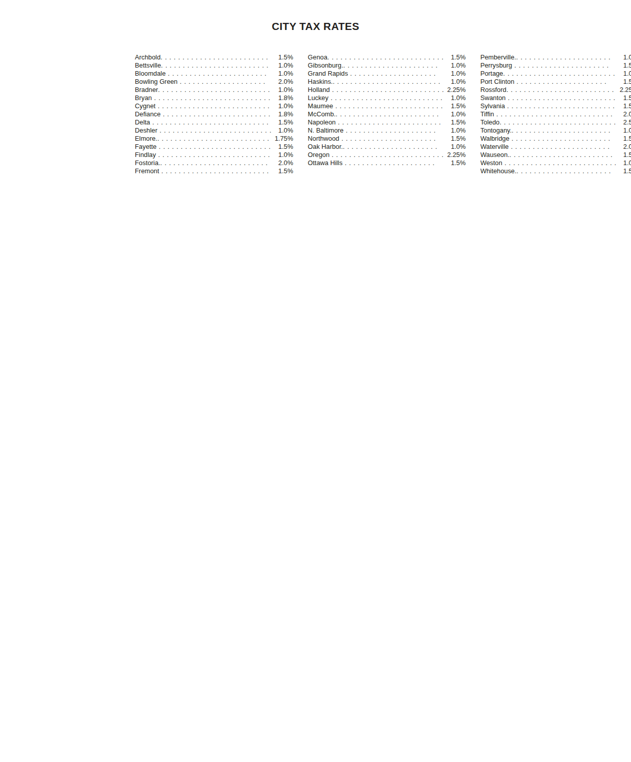CITY TAX RATES
| Archbold . . . . . . . . . . . . . . . . . . . . . . . . . | 1.5% |
| Bettsville . . . . . . . . . . . . . . . . . . . . . . . . . | 1.0% |
| Bloomdale . . . . . . . . . . . . . . . . . . . . . . . | 1.0% |
| Bowling Green . . . . . . . . . . . . . . . . . . . . | 2.0% |
| Bradner . . . . . . . . . . . . . . . . . . . . . . . . . . | 1.0% |
| Bryan . . . . . . . . . . . . . . . . . . . . . . . . . . . | 1.8% |
| Cygnet . . . . . . . . . . . . . . . . . . . . . . . . . . | 1.0% |
| Defiance . . . . . . . . . . . . . . . . . . . . . . . . . | 1.8% |
| Delta . . . . . . . . . . . . . . . . . . . . . . . . . . . | 1.5% |
| Deshler . . . . . . . . . . . . . . . . . . . . . . . . . . | 1.0% |
| Elmore. . . . . . . . . . . . . . . . . . . . . . . . . . . | 1.75% |
| Fayette . . . . . . . . . . . . . . . . . . . . . . . . . . | 1.5% |
| Findlay . . . . . . . . . . . . . . . . . . . . . . . . . . | 1.0% |
| Fostoria. . . . . . . . . . . . . . . . . . . . . . . . . . | 2.0% |
| Fremont . . . . . . . . . . . . . . . . . . . . . . . . . | 1.5% |
| Genoa . . . . . . . . . . . . . . . . . . . . . . . . . . . | 1.5% |
| Gibsonburg. . . . . . . . . . . . . . . . . . . . . . . | 1.0% |
| Grand Rapids . . . . . . . . . . . . . . . . . . . . | 1.0% |
| Haskins. . . . . . . . . . . . . . . . . . . . . . . . . . | 1.0% |
| Holland . . . . . . . . . . . . . . . . . . . . . . . . . . | 2.25% |
| Luckey . . . . . . . . . . . . . . . . . . . . . . . . . . | 1.0% |
| Maumee . . . . . . . . . . . . . . . . . . . . . . . . . | 1.5% |
| McComb. . . . . . . . . . . . . . . . . . . . . . . . . | 1.0% |
| Napoleon . . . . . . . . . . . . . . . . . . . . . . . . | 1.5% |
| N. Baltimore . . . . . . . . . . . . . . . . . . . . . | 1.0% |
| Northwood . . . . . . . . . . . . . . . . . . . . . . | 1.5% |
| Oak Harbor. . . . . . . . . . . . . . . . . . . . . . . | 1.0% |
| Oregon . . . . . . . . . . . . . . . . . . . . . . . . . . | 2.25% |
| Ottawa Hills . . . . . . . . . . . . . . . . . . . . . | 1.5% |
| Pemberville. . . . . . . . . . . . . . . . . . . . . . . | 1.0% |
| Perrysburg . . . . . . . . . . . . . . . . . . . . . . | 1.5% |
| Portage . . . . . . . . . . . . . . . . . . . . . . . . . . | 1.0% |
| Port Clinton . . . . . . . . . . . . . . . . . . . . . | 1.5% |
| Rossford . . . . . . . . . . . . . . . . . . . . . . . . . | 2.25% |
| Swanton . . . . . . . . . . . . . . . . . . . . . . . . . | 1.5% |
| Sylvania . . . . . . . . . . . . . . . . . . . . . . . . . | 1.5% |
| Tiffin . . . . . . . . . . . . . . . . . . . . . . . . . . . | 2.0% |
| Toledo . . . . . . . . . . . . . . . . . . . . . . . . . . . | 2.5% |
| Tontogany. . . . . . . . . . . . . . . . . . . . . . . . | 1.0% |
| Walbridge . . . . . . . . . . . . . . . . . . . . . . . | 1.5% |
| Waterville . . . . . . . . . . . . . . . . . . . . . . . | 2.0% |
| Wauseon. . . . . . . . . . . . . . . . . . . . . . . . . | 1.5% |
| Weston . . . . . . . . . . . . . . . . . . . . . . . . . . | 1.0% |
| Whitehouse. . . . . . . . . . . . . . . . . . . . . . . | 1.5% |